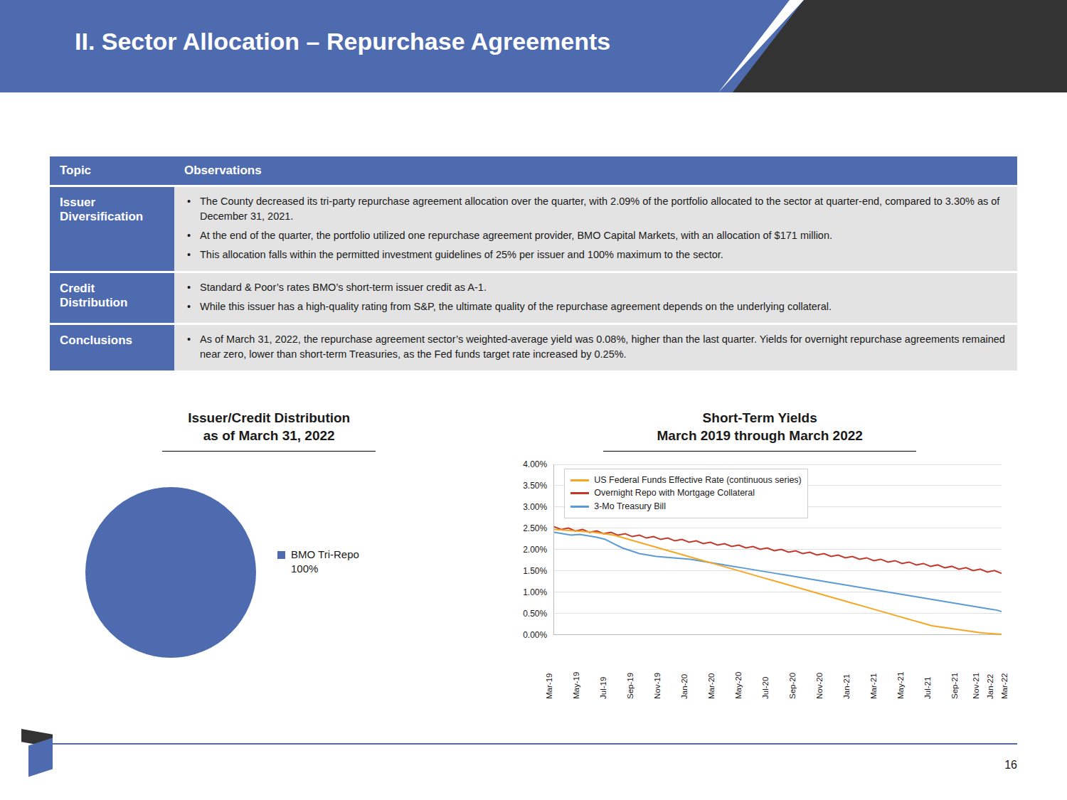II. Sector Allocation – Repurchase Agreements
| Topic | Observations |
| --- | --- |
| Issuer Diversification | The County decreased its tri-party repurchase agreement allocation over the quarter, with 2.09% of the portfolio allocated to the sector at quarter-end, compared to 3.30% as of December 31, 2021. At the end of the quarter, the portfolio utilized one repurchase agreement provider, BMO Capital Markets, with an allocation of $171 million. This allocation falls within the permitted investment guidelines of 25% per issuer and 100% maximum to the sector. |
| Credit Distribution | Standard & Poor’s rates BMO’s short-term issuer credit as A-1. While this issuer has a high-quality rating from S&P, the ultimate quality of the repurchase agreement depends on the underlying collateral. |
| Conclusions | As of March 31, 2022, the repurchase agreement sector’s weighted-average yield was 0.08%, higher than the last quarter. Yields for overnight repurchase agreements remained near zero, lower than short-term Treasuries, as the Fed funds target rate increased by 0.25%. |
Issuer/Credit Distribution
as of March 31, 2022
BMO Tri-Repo
100%
Short-Term Yields
March 2019 through March 2022
4.00% 3.50% 3.00% 2.50% 2.00% 1.50% 1.00% 0.50% 0.00%
US Federal Funds Effective Rate (continuous series)
Overnight Repo with Mortgage Collateral
3-Mo Treasury Bill
Mar-19 May-19 Jul-19 Sep-19 Nov-19 Jan-20 Mar-20 May-20 Jul-20 Sep-20 Nov-20 Jan-21 Mar-21 May-21 Jul-21 Sep-21 Nov-21 Jan-22 Mar-22
16